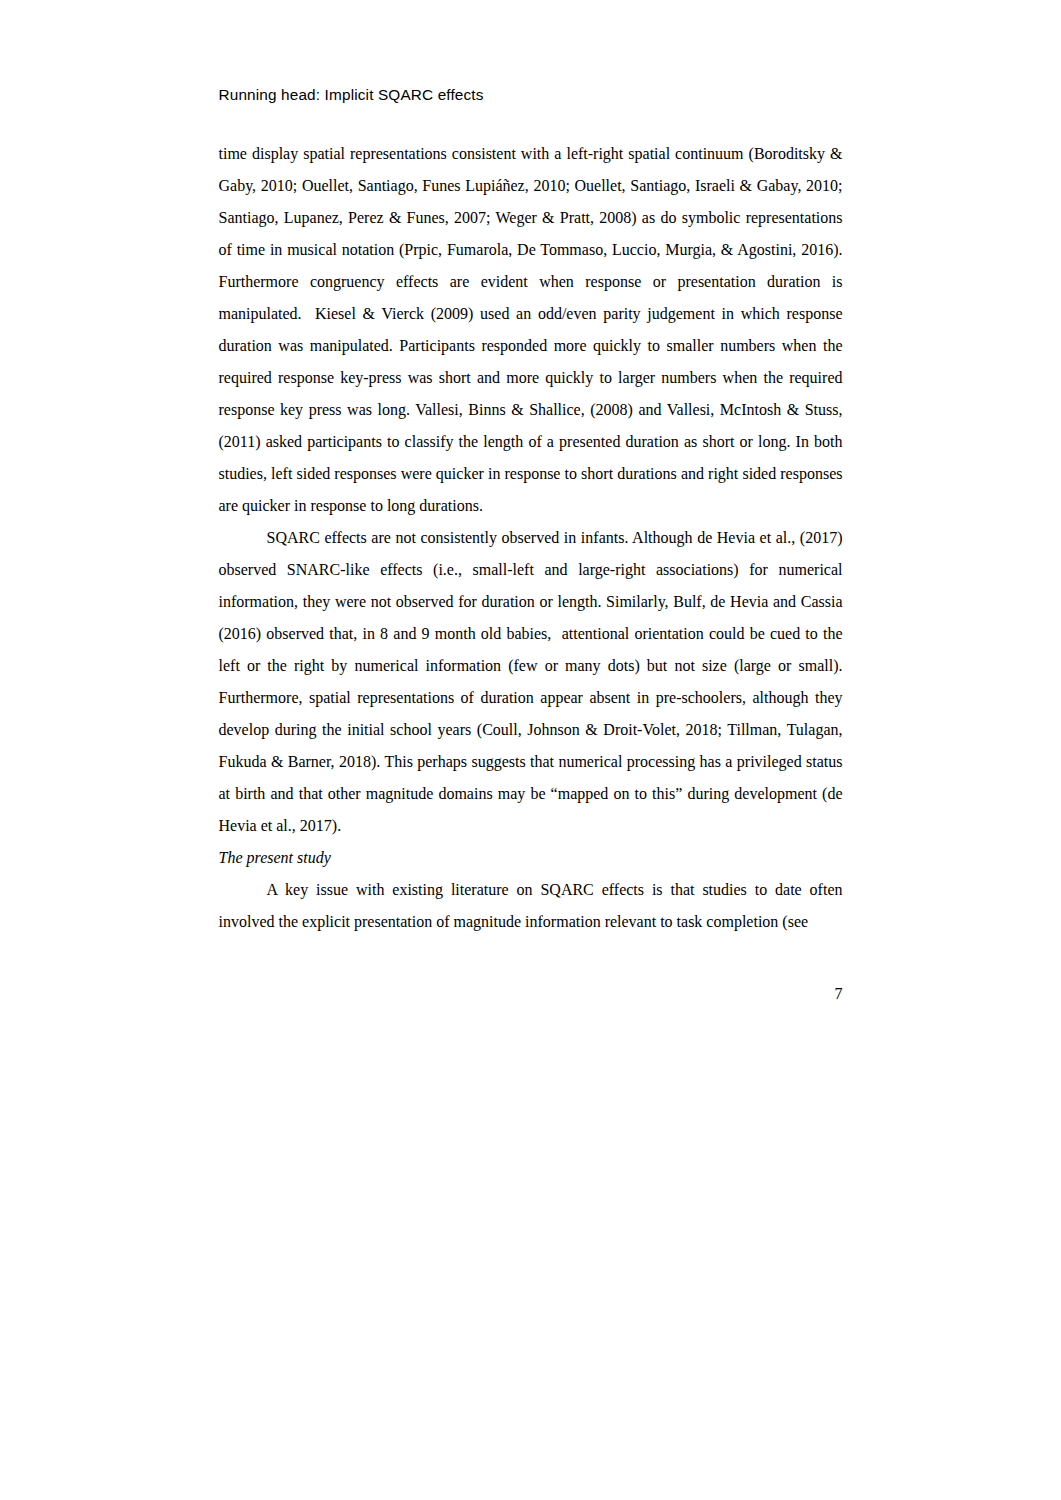Running head: Implicit SQARC effects
time display spatial representations consistent with a left-right spatial continuum (Boroditsky & Gaby, 2010; Ouellet, Santiago, Funes Lupiáñez, 2010; Ouellet, Santiago, Israeli & Gabay, 2010; Santiago, Lupanez, Perez & Funes, 2007; Weger & Pratt, 2008) as do symbolic representations of time in musical notation (Prpic, Fumarola, De Tommaso, Luccio, Murgia, & Agostini, 2016). Furthermore congruency effects are evident when response or presentation duration is manipulated. Kiesel & Vierck (2009) used an odd/even parity judgement in which response duration was manipulated. Participants responded more quickly to smaller numbers when the required response key-press was short and more quickly to larger numbers when the required response key press was long. Vallesi, Binns & Shallice, (2008) and Vallesi, McIntosh & Stuss, (2011) asked participants to classify the length of a presented duration as short or long. In both studies, left sided responses were quicker in response to short durations and right sided responses are quicker in response to long durations.
SQARC effects are not consistently observed in infants. Although de Hevia et al., (2017) observed SNARC-like effects (i.e., small-left and large-right associations) for numerical information, they were not observed for duration or length. Similarly, Bulf, de Hevia and Cassia (2016) observed that, in 8 and 9 month old babies, attentional orientation could be cued to the left or the right by numerical information (few or many dots) but not size (large or small). Furthermore, spatial representations of duration appear absent in pre-schoolers, although they develop during the initial school years (Coull, Johnson & Droit-Volet, 2018; Tillman, Tulagan, Fukuda & Barner, 2018). This perhaps suggests that numerical processing has a privileged status at birth and that other magnitude domains may be “mapped on to this” during development (de Hevia et al., 2017).
The present study
A key issue with existing literature on SQARC effects is that studies to date often involved the explicit presentation of magnitude information relevant to task completion (see
7